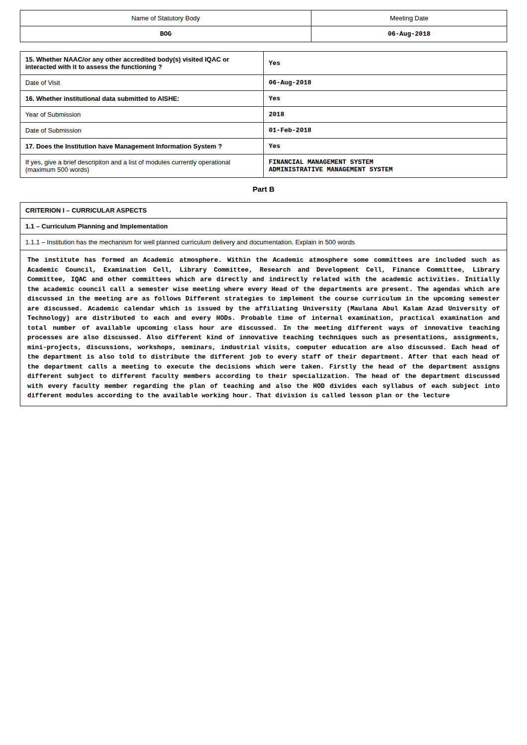| Name of Statutory Body | Meeting Date |
| BOG | 06-Aug-2018 |
| 15. Whether NAAC/or any other accredited body(s) visited IQAC or interacted with it to assess the functioning ? | Yes |
| Date of Visit | 06-Aug-2018 |
| 16. Whether institutional data submitted to AISHE: | Yes |
| Year of Submission | 2018 |
| Date of Submission | 01-Feb-2018 |
| 17. Does the Institution have Management Information System ? | Yes |
| If yes, give a brief descripiton and a list of modules currently operational (maximum 500 words) | FINANCIAL MANAGEMENT SYSTEM ADMINISTRATIVE MANAGEMENT SYSTEM |
Part B
CRITERION I – CURRICULAR ASPECTS
1.1 – Curriculum Planning and Implementation
1.1.1 – Institution has the mechanism for well planned curriculum delivery and documentation. Explain in 500 words
The institute has formed an Academic atmosphere. Within the Academic atmosphere some committees are included such as Academic Council, Examination Cell, Library Committee, Research and Development Cell, Finance Committee, Library Committee, IQAC and other committees which are directly and indirectly related with the academic activities. Initially the academic council call a semester wise meeting where every Head of the departments are present. The agendas which are discussed in the meeting are as follows Different strategies to implement the course curriculum in the upcoming semester are discussed. Academic calendar which is issued by the affiliating University (Maulana Abul Kalam Azad University of Technology) are distributed to each and every HODs. Probable time of internal examination, practical examination and total number of available upcoming class hour are discussed. In the meeting different ways of innovative teaching processes are also discussed. Also different kind of innovative teaching techniques such as presentations, assignments, mini-projects, discussions, workshops, seminars, industrial visits, computer education are also discussed. Each head of the department is also told to distribute the different job to every staff of their department. After that each head of the department calls a meeting to execute the decisions which were taken. Firstly the head of the department assigns different subject to different faculty members according to their specialization. The head of the department discussed with every faculty member regarding the plan of teaching and also the HOD divides each syllabus of each subject into different modules according to the available working hour. That division is called lesson plan or the lecture